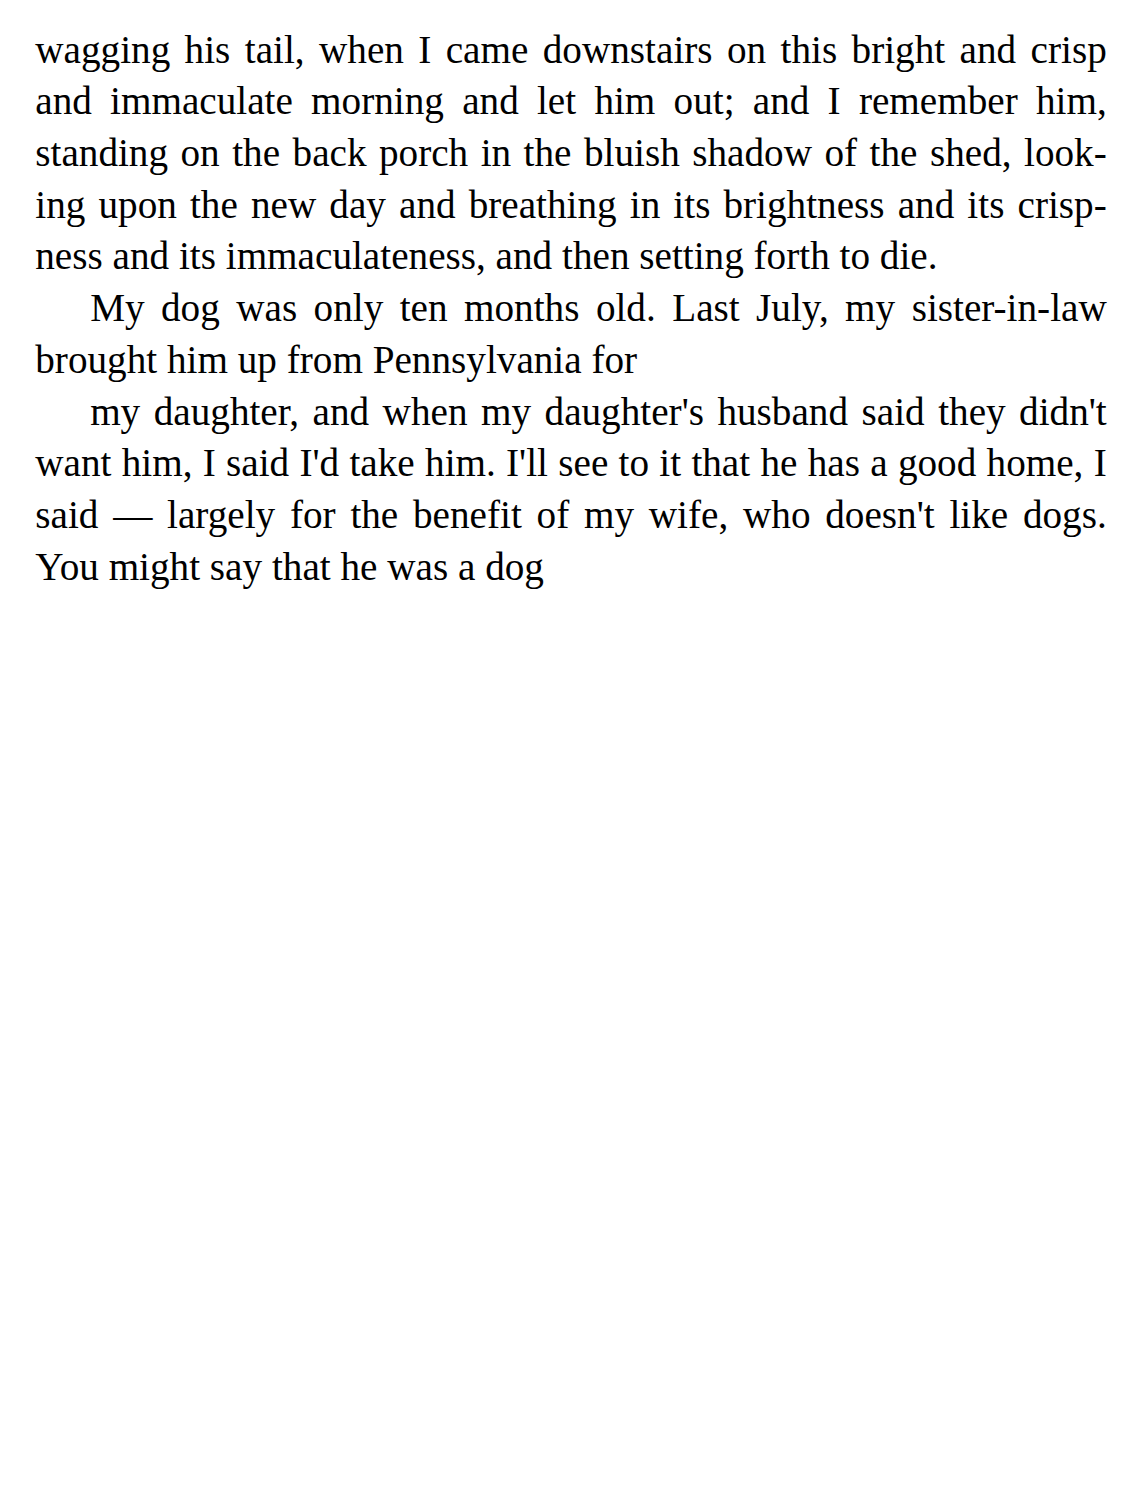wagging his tail, when I came downstairs on this bright and crisp and immaculate morning and let him out; and I remember him, standing on the back porch in the bluish shadow of the shed, looking upon the new day and breathing in its brightness and its crispness and its immaculateness, and then setting forth to die.
My dog was only ten months old. Last July, my sister-in-law brought him up from Pennsylvania for
my daughter, and when my daughter's husband said they didn't want him, I said I'd take him. I'll see to it that he has a good home, I said — largely for the benefit of my wife, who doesn't like dogs. You might say that he was a dog